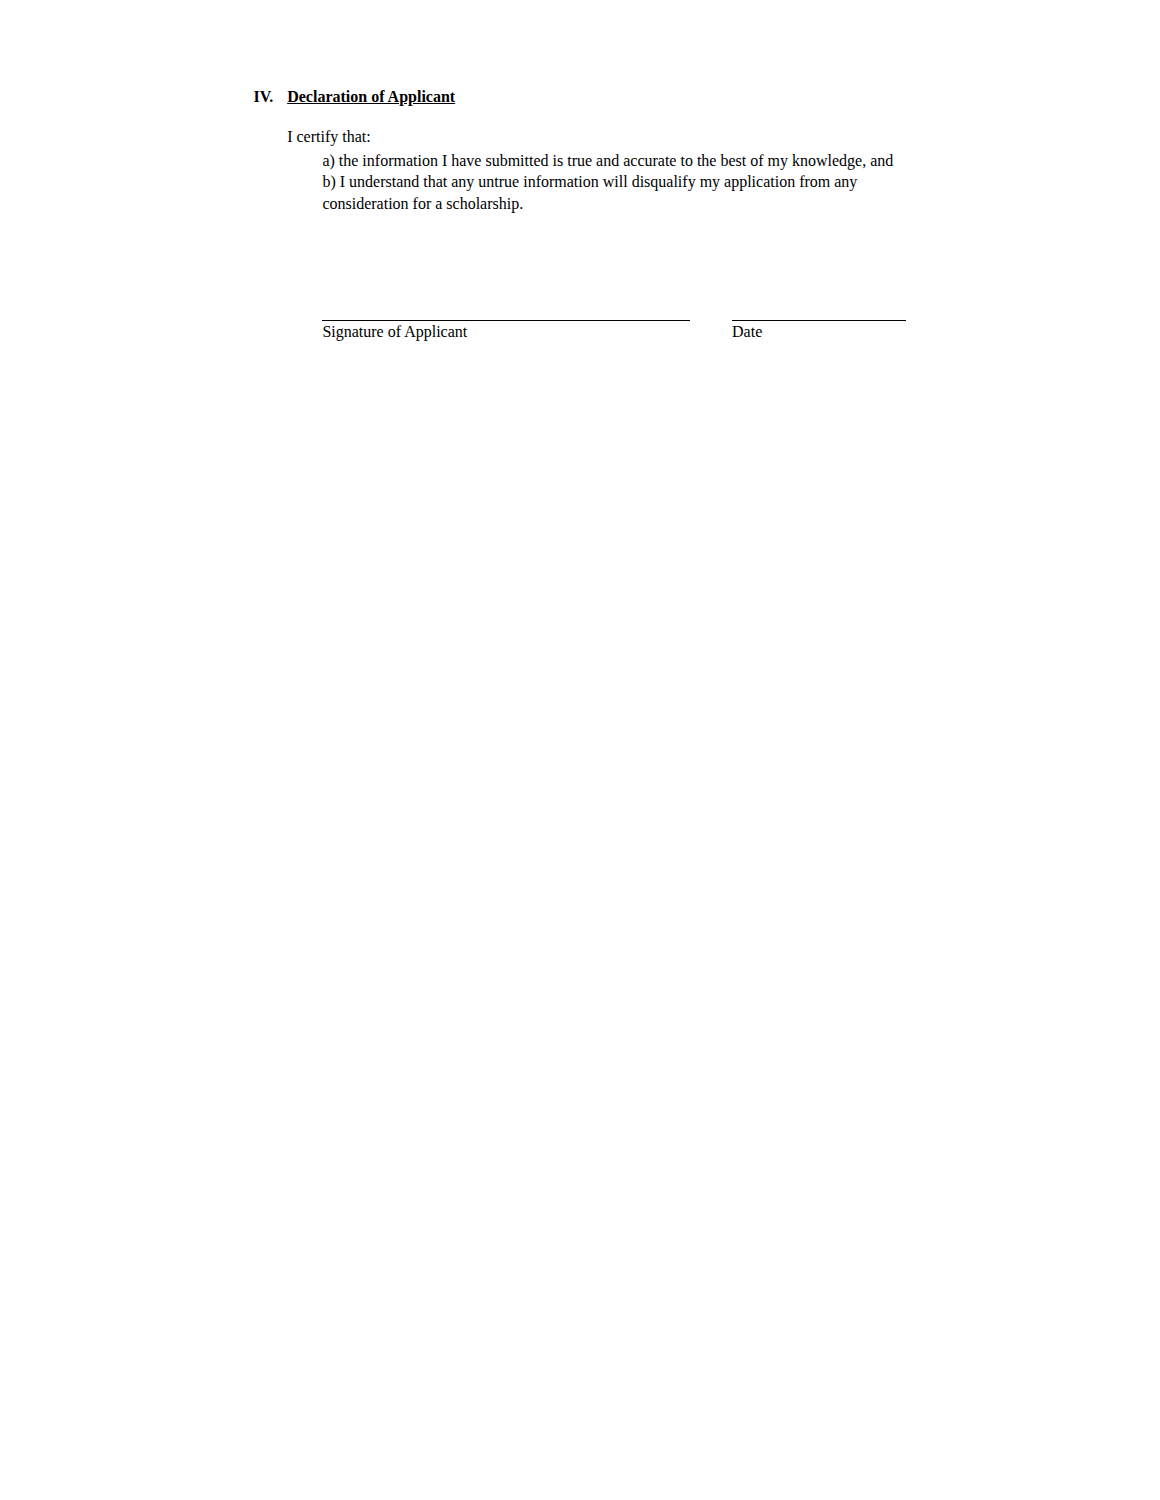IV. Declaration of Applicant
I certify that:
a) the information I have submitted is true and accurate to the best of my knowledge, and
b) I understand that any untrue information will disqualify my application from any consideration for a scholarship.
| Signature of Applicant | | Date |